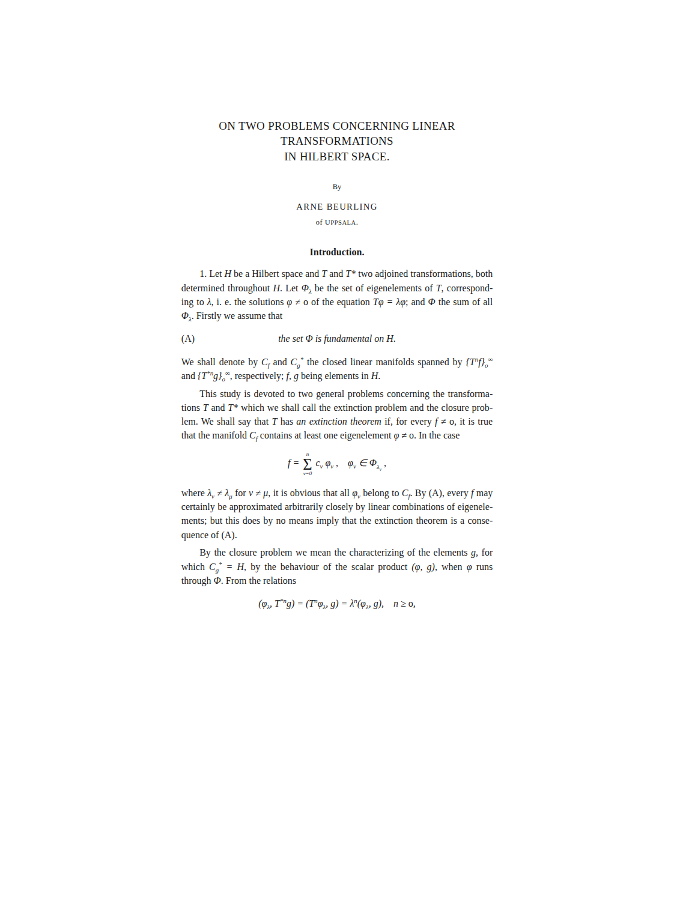On two problems concerning linear transformations
in Hilbert space.
By
ARNE BEURLING
of UPPSALA.
Introduction.
1. Let H be a Hilbert space and T and T* two adjoined transformations, both determined throughout H. Let Φλ be the set of eigenelements of T, corresponding to λ, i. e. the solutions φ ≠ o of the equation Tφ = λφ; and Φ the sum of all Φλ. Firstly we assume that
(A) the set Φ is fundamental on H.
We shall denote by Cf and Cg* the closed linear manifolds spanned by {Tnf}o∞ and {T*ng}o∞, respectively; f, g being elements in H.
This study is devoted to two general problems concerning the transformations T and T* which we shall call the extinction problem and the closure problem. We shall say that T has an extinction theorem if, for every f ≠ o, it is true that the manifold Cf contains at least one eigenelement φ ≠ o. In the case
f = nΣν=0 cν φν , φν ∈ Φλν ,
where λν ≠ λμ for ν ≠ μ, it is obvious that all φν belong to Cf. By (A), every f may certainly be approximated arbitrarily closely by linear combinations of eigenelements; but this does by no means imply that the extinction theorem is a consequence of (A).
By the closure problem we mean the characterizing of the elements g, for which Cg* = H, by the behaviour of the scalar product (φ, g), when φ runs through Φ. From the relations
(φλ, T*ng) = (Tnφλ, g) = λn(φλ, g), n ≥ o,